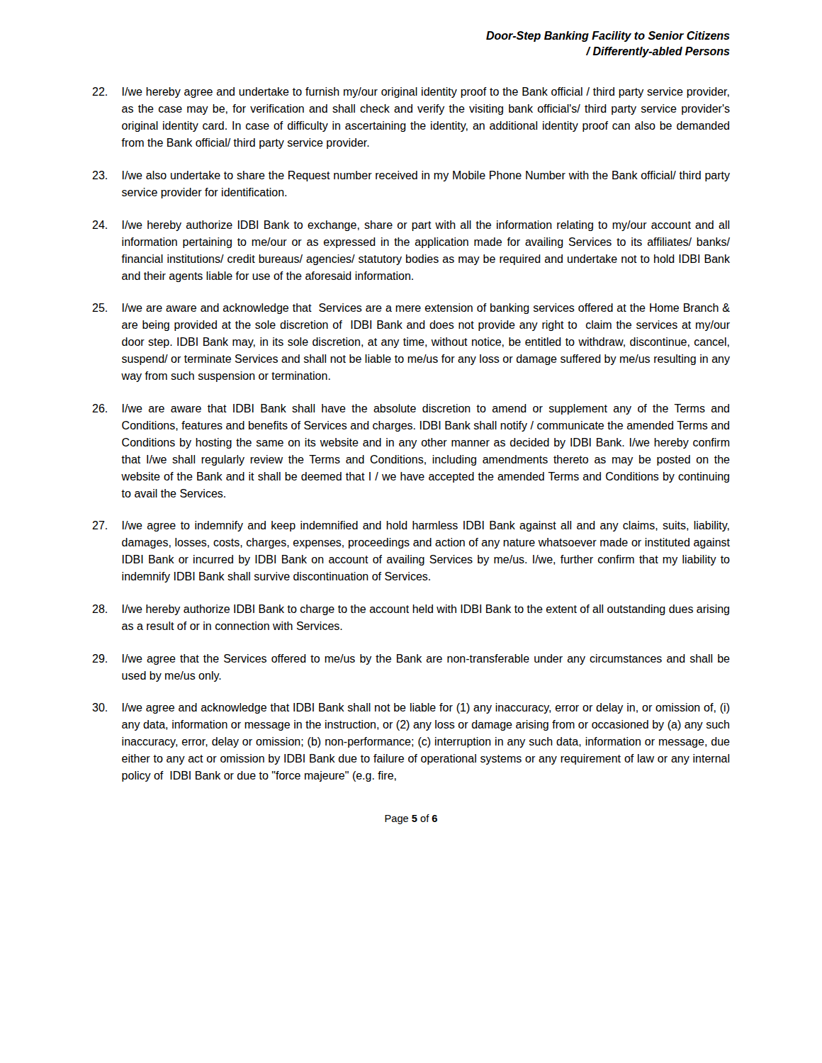Door-Step Banking Facility to Senior Citizens
/ Differently-abled Persons
I/we hereby agree and undertake to furnish my/our original identity proof to the Bank official / third party service provider, as the case may be, for verification and shall check and verify the visiting bank official's/ third party service provider's original identity card. In case of difficulty in ascertaining the identity, an additional identity proof can also be demanded from the Bank official/ third party service provider.
I/we also undertake to share the Request number received in my Mobile Phone Number with the Bank official/ third party service provider for identification.
I/we hereby authorize IDBI Bank to exchange, share or part with all the information relating to my/our account and all information pertaining to me/our or as expressed in the application made for availing Services to its affiliates/ banks/ financial institutions/ credit bureaus/ agencies/ statutory bodies as may be required and undertake not to hold IDBI Bank and their agents liable for use of the aforesaid information.
I/we are aware and acknowledge that Services are a mere extension of banking services offered at the Home Branch & are being provided at the sole discretion of IDBI Bank and does not provide any right to claim the services at my/our door step. IDBI Bank may, in its sole discretion, at any time, without notice, be entitled to withdraw, discontinue, cancel, suspend/ or terminate Services and shall not be liable to me/us for any loss or damage suffered by me/us resulting in any way from such suspension or termination.
I/we are aware that IDBI Bank shall have the absolute discretion to amend or supplement any of the Terms and Conditions, features and benefits of Services and charges. IDBI Bank shall notify / communicate the amended Terms and Conditions by hosting the same on its website and in any other manner as decided by IDBI Bank. I/we hereby confirm that I/we shall regularly review the Terms and Conditions, including amendments thereto as may be posted on the website of the Bank and it shall be deemed that I / we have accepted the amended Terms and Conditions by continuing to avail the Services.
I/we agree to indemnify and keep indemnified and hold harmless IDBI Bank against all and any claims, suits, liability, damages, losses, costs, charges, expenses, proceedings and action of any nature whatsoever made or instituted against IDBI Bank or incurred by IDBI Bank on account of availing Services by me/us. I/we, further confirm that my liability to indemnify IDBI Bank shall survive discontinuation of Services.
I/we hereby authorize IDBI Bank to charge to the account held with IDBI Bank to the extent of all outstanding dues arising as a result of or in connection with Services.
I/we agree that the Services offered to me/us by the Bank are non-transferable under any circumstances and shall be used by me/us only.
I/we agree and acknowledge that IDBI Bank shall not be liable for (1) any inaccuracy, error or delay in, or omission of, (i) any data, information or message in the instruction, or (2) any loss or damage arising from or occasioned by (a) any such inaccuracy, error, delay or omission; (b) non-performance; (c) interruption in any such data, information or message, due either to any act or omission by IDBI Bank due to failure of operational systems or any requirement of law or any internal policy of IDBI Bank or due to "force majeure" (e.g. fire,
Page 5 of 6